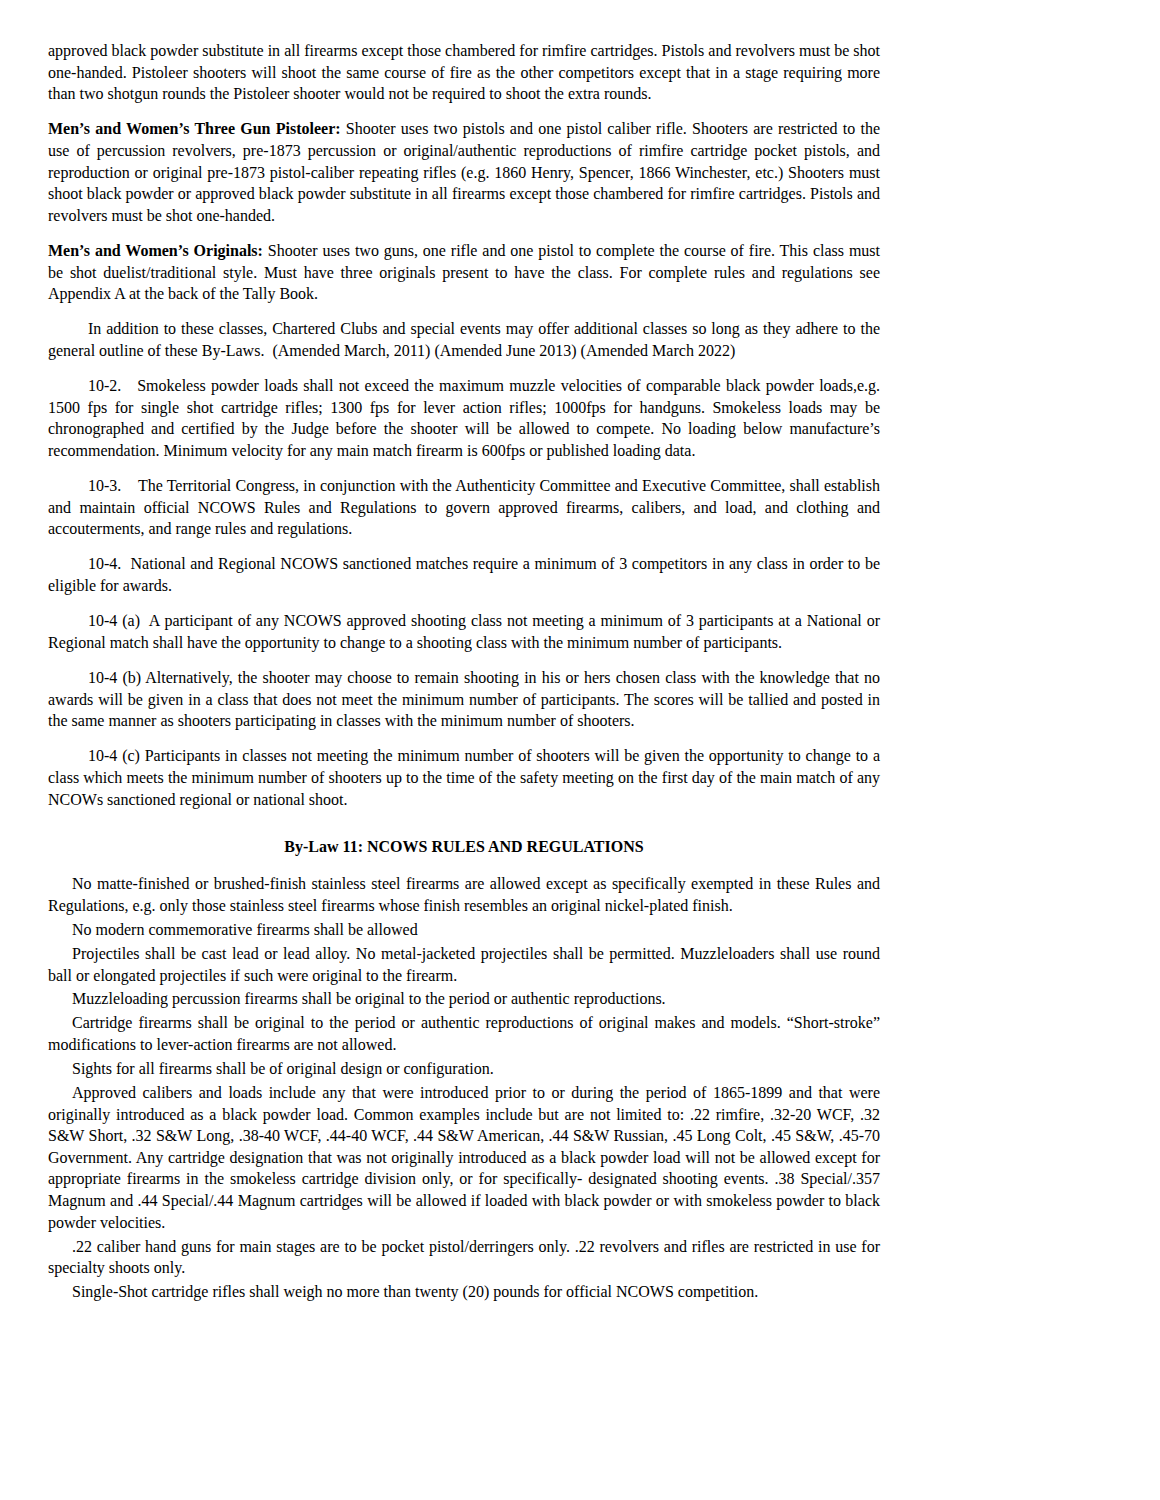approved black powder substitute in all firearms except those chambered for rimfire cartridges. Pistols and revolvers must be shot one-handed. Pistoleer shooters will shoot the same course of fire as the other competitors except that in a stage requiring more than two shotgun rounds the Pistoleer shooter would not be required to shoot the extra rounds.
Men’s and Women’s Three Gun Pistoleer: Shooter uses two pistols and one pistol caliber rifle. Shooters are restricted to the use of percussion revolvers, pre-1873 percussion or original/authentic reproductions of rimfire cartridge pocket pistols, and reproduction or original pre-1873 pistol-caliber repeating rifles (e.g. 1860 Henry, Spencer, 1866 Winchester, etc.) Shooters must shoot black powder or approved black powder substitute in all firearms except those chambered for rimfire cartridges. Pistols and revolvers must be shot one-handed.
Men’s and Women’s Originals: Shooter uses two guns, one rifle and one pistol to complete the course of fire. This class must be shot duelist/traditional style. Must have three originals present to have the class. For complete rules and regulations see Appendix A at the back of the Tally Book.
In addition to these classes, Chartered Clubs and special events may offer additional classes so long as they adhere to the general outline of these By-Laws. (Amended March, 2011) (Amended June 2013) (Amended March 2022)
10-2. Smokeless powder loads shall not exceed the maximum muzzle velocities of comparable black powder loads,e.g. 1500 fps for single shot cartridge rifles; 1300 fps for lever action rifles; 1000fps for handguns. Smokeless loads may be chronographed and certified by the Judge before the shooter will be allowed to compete. No loading below manufacture’s recommendation. Minimum velocity for any main match firearm is 600fps or published loading data.
10-3. The Territorial Congress, in conjunction with the Authenticity Committee and Executive Committee, shall establish and maintain official NCOWS Rules and Regulations to govern approved firearms, calibers, and load, and clothing and accouterments, and range rules and regulations.
10-4. National and Regional NCOWS sanctioned matches require a minimum of 3 competitors in any class in order to be eligible for awards.
10-4 (a) A participant of any NCOWS approved shooting class not meeting a minimum of 3 participants at a National or Regional match shall have the opportunity to change to a shooting class with the minimum number of participants.
10-4 (b) Alternatively, the shooter may choose to remain shooting in his or hers chosen class with the knowledge that no awards will be given in a class that does not meet the minimum number of participants. The scores will be tallied and posted in the same manner as shooters participating in classes with the minimum number of shooters.
10-4 (c) Participants in classes not meeting the minimum number of shooters will be given the opportunity to change to a class which meets the minimum number of shooters up to the time of the safety meeting on the first day of the main match of any NCOWs sanctioned regional or national shoot.
By-Law 11: NCOWS RULES AND REGULATIONS
No matte-finished or brushed-finish stainless steel firearms are allowed except as specifically exempted in these Rules and Regulations, e.g. only those stainless steel firearms whose finish resembles an original nickel-plated finish.
No modern commemorative firearms shall be allowed
Projectiles shall be cast lead or lead alloy. No metal-jacketed projectiles shall be permitted. Muzzleloaders shall use round ball or elongated projectiles if such were original to the firearm.
Muzzleloading percussion firearms shall be original to the period or authentic reproductions.
Cartridge firearms shall be original to the period or authentic reproductions of original makes and models. “Short-stroke” modifications to lever-action firearms are not allowed.
Sights for all firearms shall be of original design or configuration.
Approved calibers and loads include any that were introduced prior to or during the period of 1865-1899 and that were originally introduced as a black powder load. Common examples include but are not limited to: .22 rimfire, .32-20 WCF, .32 S&W Short, .32 S&W Long, .38-40 WCF, .44-40 WCF, .44 S&W American, .44 S&W Russian, .45 Long Colt, .45 S&W, .45-70 Government. Any cartridge designation that was not originally introduced as a black powder load will not be allowed except for appropriate firearms in the smokeless cartridge division only, or for specifically- designated shooting events. .38 Special/.357 Magnum and .44 Special/.44 Magnum cartridges will be allowed if loaded with black powder or with smokeless powder to black powder velocities.
.22 caliber hand guns for main stages are to be pocket pistol/derringers only. .22 revolvers and rifles are restricted in use for specialty shoots only.
Single-Shot cartridge rifles shall weigh no more than twenty (20) pounds for official NCOWS competition.